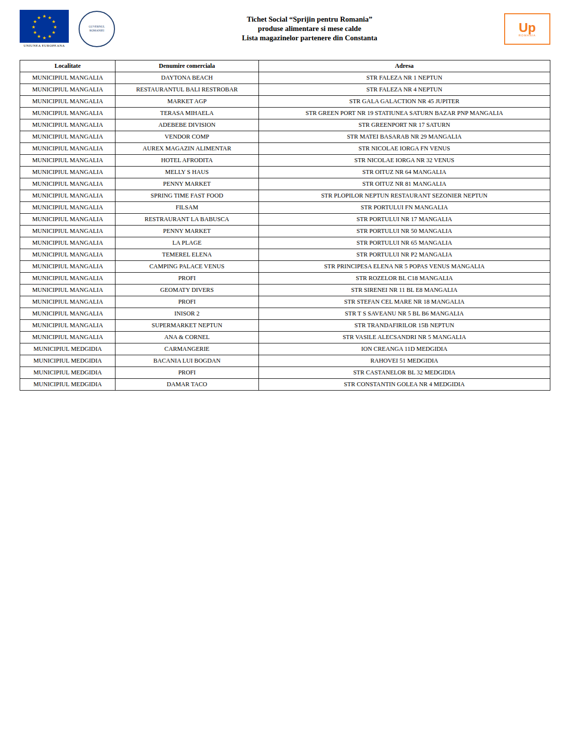★ ★ ★ ★ ★ ★ ★ ★ ★ ★ ★ ★
UNIUNEA EUROPEANA
GUVERNUL
ROMANIEI
Tichet Social “Sprijin pentru Romania”
produse alimentare si mese calde
Lista magazinelor partenere din Constanta
Up
ROMANIA
| Localitate | Denumire comerciala | Adresa |
| --- | --- | --- |
| MUNICIPIUL MANGALIA | DAYTONA BEACH | STR FALEZA NR 1 NEPTUN |
| MUNICIPIUL MANGALIA | RESTAURANTUL BALI RESTROBAR | STR FALEZA NR 4 NEPTUN |
| MUNICIPIUL MANGALIA | MARKET AGP | STR GALA GALACTION NR 45 JUPITER |
| MUNICIPIUL MANGALIA | TERASA MIHAELA | STR GREEN PORT NR 19 STATIUNEA SATURN BAZAR PNP MANGALIA |
| MUNICIPIUL MANGALIA | ADEBEBE DIVISION | STR GREENPORT NR 17 SATURN |
| MUNICIPIUL MANGALIA | VENDOR COMP | STR MATEI BASARAB NR 29 MANGALIA |
| MUNICIPIUL MANGALIA | AUREX MAGAZIN ALIMENTAR | STR NICOLAE IORGA FN VENUS |
| MUNICIPIUL MANGALIA | HOTEL AFRODITA | STR NICOLAE IORGA NR 32 VENUS |
| MUNICIPIUL MANGALIA | MELLY S HAUS | STR OITUZ NR 64 MANGALIA |
| MUNICIPIUL MANGALIA | PENNY MARKET | STR OITUZ NR 81 MANGALIA |
| MUNICIPIUL MANGALIA | SPRING TIME FAST FOOD | STR PLOPILOR NEPTUN RESTAURANT SEZONIER NEPTUN |
| MUNICIPIUL MANGALIA | FILSAM | STR PORTULUI FN MANGALIA |
| MUNICIPIUL MANGALIA | RESTRAURANT LA BABUSCA | STR PORTULUI NR 17 MANGALIA |
| MUNICIPIUL MANGALIA | PENNY MARKET | STR PORTULUI NR 50 MANGALIA |
| MUNICIPIUL MANGALIA | LA PLAGE | STR PORTULUI NR 65 MANGALIA |
| MUNICIPIUL MANGALIA | TEMEREL ELENA | STR PORTULUI NR P2 MANGALIA |
| MUNICIPIUL MANGALIA | CAMPING PALACE VENUS | STR PRINCIPESA ELENA NR 5 POPAS VENUS MANGALIA |
| MUNICIPIUL MANGALIA | PROFI | STR ROZELOR BL C18 MANGALIA |
| MUNICIPIUL MANGALIA | GEOMATY DIVERS | STR SIRENEI NR 11 BL E8 MANGALIA |
| MUNICIPIUL MANGALIA | PROFI | STR STEFAN CEL MARE NR 18 MANGALIA |
| MUNICIPIUL MANGALIA | INISOR 2 | STR T S SAVEANU NR 5 BL B6 MANGALIA |
| MUNICIPIUL MANGALIA | SUPERMARKET NEPTUN | STR TRANDAFIRILOR 15B NEPTUN |
| MUNICIPIUL MANGALIA | ANA & CORNEL | STR VASILE ALECSANDRI NR 5 MANGALIA |
| MUNICIPIUL MEDGIDIA | CARMANGERIE | ION CREANGA 11D MEDGIDIA |
| MUNICIPIUL MEDGIDIA | BACANIA LUI BOGDAN | RAHOVEI 51 MEDGIDIA |
| MUNICIPIUL MEDGIDIA | PROFI | STR CASTANELOR BL 32 MEDGIDIA |
| MUNICIPIUL MEDGIDIA | DAMAR TACO | STR CONSTANTIN GOLEA NR 4 MEDGIDIA |